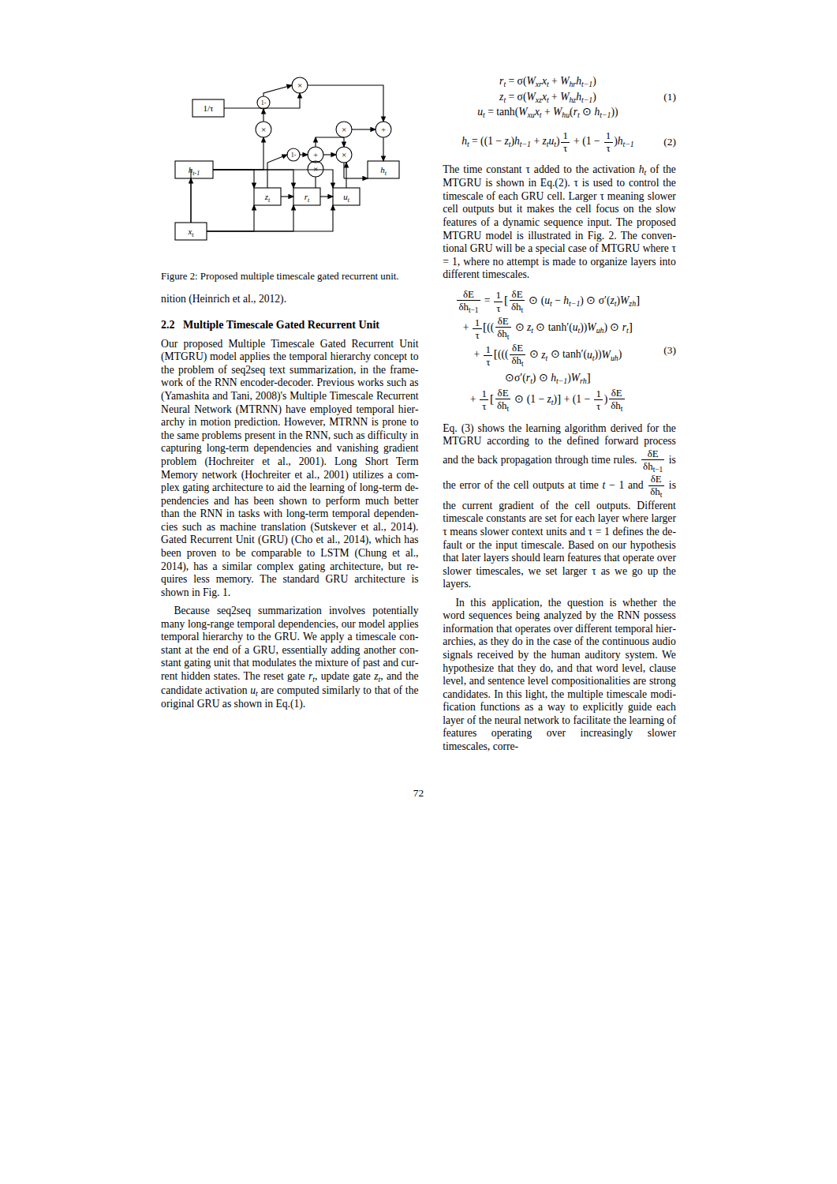xt ht-1 1/τ zt rt ut ht × × × + × + × 1- 1-
Figure 2: Proposed multiple timescale gated recurrent unit.
nition (Heinrich et al., 2012).
2.2 Multiple Timescale Gated Recurrent Unit
Our proposed Multiple Timescale Gated Recurrent Unit (MTGRU) model applies the temporal hierarchy concept to the problem of seq2seq text summarization, in the framework of the RNN encoder-decoder. Previous works such as (Yamashita and Tani, 2008)'s Multiple Timescale Recurrent Neural Network (MTRNN) have employed temporal hierarchy in motion prediction. However, MTRNN is prone to the same problems present in the RNN, such as difficulty in capturing long-term dependencies and vanishing gradient problem (Hochreiter et al., 2001). Long Short Term Memory network (Hochreiter et al., 2001) utilizes a complex gating architecture to aid the learning of long-term dependencies and has been shown to perform much better than the RNN in tasks with long-term temporal dependencies such as machine translation (Sutskever et al., 2014). Gated Recurrent Unit (GRU) (Cho et al., 2014), which has been proven to be comparable to LSTM (Chung et al., 2014), has a similar complex gating architecture, but requires less memory. The standard GRU architecture is shown in Fig. 1.
Because seq2seq summarization involves potentially many long-range temporal dependencies, our model applies temporal hierarchy to the GRU. We apply a timescale constant at the end of a GRU, essentially adding another constant gating unit that modulates the mixture of past and current hidden states. The reset gate rt, update gate zt, and the candidate activation ut are computed similarly to that of the original GRU as shown in Eq.(1).
rt = σ(Wxr xt + Whr ht−1) zt = σ(Wxz xt + Whz ht−1) ut = tanh(Wxu xt + Whu(rt ⊙ ht−1))
(1)
ht = ((1 − zt)ht−1 + zt ut)1 τ + (1 − 1 τ)ht−1
(2)
The time constant τ added to the activation ht of the MTGRU is shown in Eq.(2). τ is used to control the timescale of each GRU cell. Larger τ meaning slower cell outputs but it makes the cell focus on the slow features of a dynamic sequence input. The proposed MTGRU model is illustrated in Fig. 2. The conventional GRU will be a special case of MTGRU where τ = 1, where no attempt is made to organize layers into different timescales.
δE δht−1 = 1 τ[δE δht ⊙ (ut − ht−1) ⊙ σ′(zt)Wzh] + 1 τ[((δE δht ⊙ zt ⊙ tanh′(ut))Wuh) ⊙ rt] + 1 τ[(((δE δht ⊙ zt ⊙ tanh′(ut))Wuh) ⊙σ′(rt) ⊙ ht−1)Wrh] + 1 τ[δE δht ⊙ (1 − zt)] + (1 − 1 τ)δE δht
(3)
Eq. (3) shows the learning algorithm derived for the MTGRU according to the defined forward process and the back propagation through time rules. δE δht−1 is the error of the cell outputs at time t − 1 and δE δht is the current gradient of the cell outputs. Different timescale constants are set for each layer where larger τ means slower context units and τ = 1 defines the default or the input timescale. Based on our hypothesis that later layers should learn features that operate over slower timescales, we set larger τ as we go up the layers.
In this application, the question is whether the word sequences being analyzed by the RNN possess information that operates over different temporal hierarchies, as they do in the case of the continuous audio signals received by the human auditory system. We hypothesize that they do, and that word level, clause level, and sentence level compositionalities are strong candidates. In this light, the multiple timescale modification functions as a way to explicitly guide each layer of the neural network to facilitate the learning of features operating over increasingly slower timescales, corre-
72